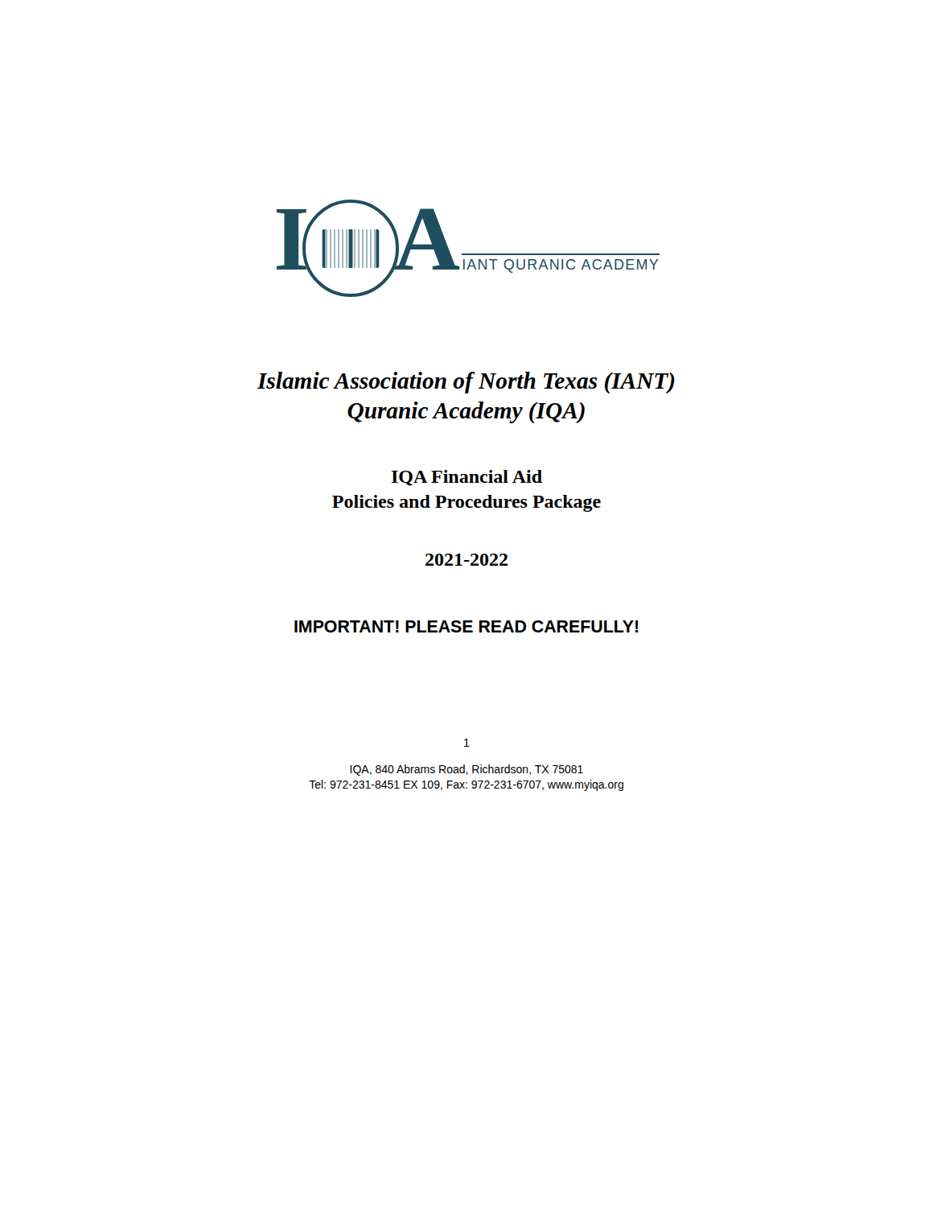I A
IANT QURANIC ACADEMY
Islamic Association of North Texas (IANT)
Quranic Academy (IQA)
IQA Financial Aid
Policies and Procedures Package
2021-2022
IMPORTANT! PLEASE READ CAREFULLY!
1
IQA, 840 Abrams Road, Richardson, TX 75081
Tel: 972-231-8451 EX 109, Fax: 972-231-6707, www.myiqa.org